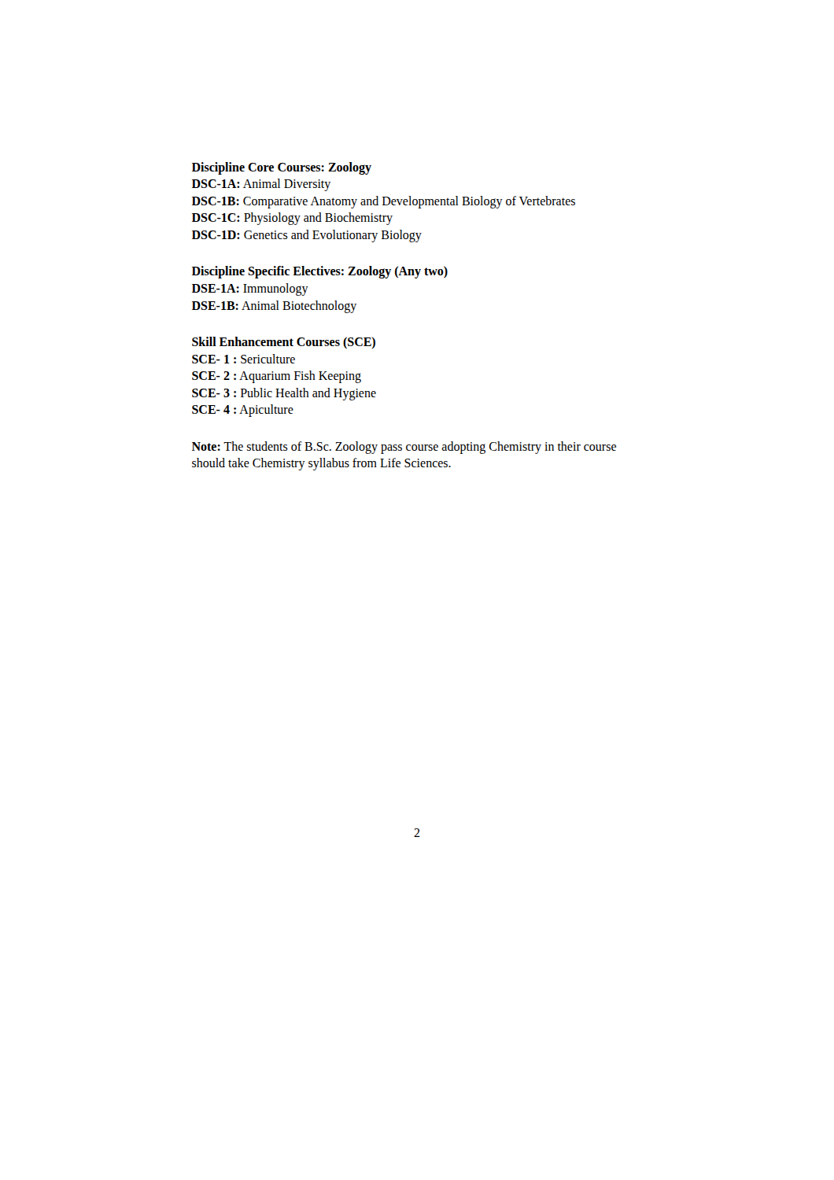Discipline Core Courses: Zoology
DSC-1A: Animal Diversity
DSC-1B: Comparative Anatomy and Developmental Biology of Vertebrates
DSC-1C: Physiology and Biochemistry
DSC-1D: Genetics and Evolutionary Biology
Discipline Specific Electives: Zoology (Any two)
DSE-1A: Immunology
DSE-1B: Animal Biotechnology
Skill Enhancement Courses (SCE)
SCE- 1 : Sericulture
SCE- 2 : Aquarium Fish Keeping
SCE- 3 : Public Health and Hygiene
SCE- 4 : Apiculture
Note: The students of B.Sc. Zoology pass course adopting Chemistry in their course should take Chemistry syllabus from Life Sciences.
2